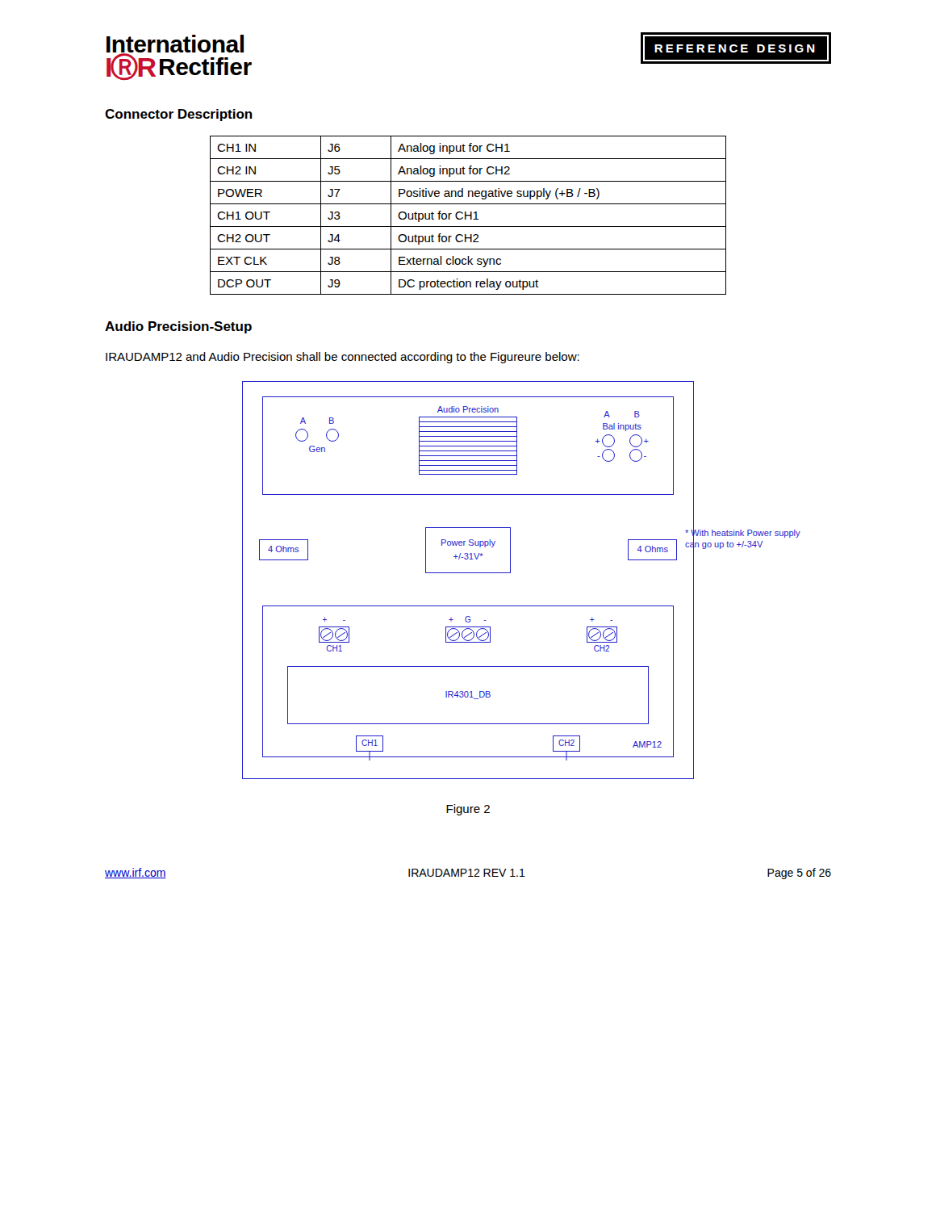International
IⓇR Rectifier
REFERENCE DESIGN
Connector Description
| CH1 IN | J6 | Analog input for CH1 |
| CH2 IN | J5 | Analog input for CH2 |
| POWER | J7 | Positive and negative supply (+B / -B) |
| CH1 OUT | J3 | Output for CH1 |
| CH2 OUT | J4 | Output for CH2 |
| EXT CLK | J8 | External clock sync |
| DCP OUT | J9 | DC protection relay output |
Audio Precision-Setup
IRAUDAMP12 and Audio Precision shall be connected according to the Figureure below:
Audio Precision
AB
Gen
AB
Bal inputs
+ +
- -
4 Ohms
Power Supply
+/-31V*
4 Ohms
* With heatsink Power supply can go up to +/-34V
+-
CH1
+G-
+-
CH2
IR4301_DB
CH1
CH2
AMP12
Figure 2
www.irf.com
IRAUDAMP12 REV 1.1
Page 5 of 26